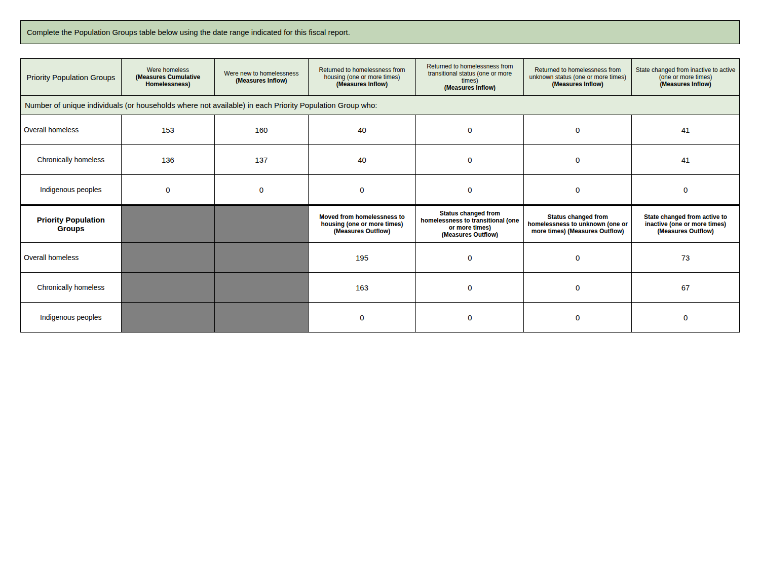Complete the Population Groups table below using the date range indicated for this fiscal report.
| Number of unique individuals (or households where not available) in each Priority Population Group who: |
| Priority Population Groups | Were homeless (Measures Cumulative Homelessness) | Were new to homelessness (Measures Inflow) | Returned to homelessness from housing (one or more times) (Measures Inflow) | Returned to homelessness from transitional status (one or more times) (Measures Inflow) | Returned to homelessness from unknown status (one or more times) (Measures Inflow) | State changed from inactive to active (one or more times) (Measures Inflow) |
| Overall homeless | 153 | 160 | 40 | 0 | 0 | 41 |
| Chronically homeless | 136 | 137 | 40 | 0 | 0 | 41 |
| Indigenous peoples | 0 | 0 | 0 | 0 | 0 | 0 |
| Priority Population Groups | | | Moved from homelessness to housing (one or more times) (Measures Outflow) | Status changed from homelessness to transitional (one or more times) (Measures Outflow) | Status changed from homelessness to unknown (one or more times) (Measures Outflow) | State changed from active to inactive (one or more times) (Measures Outflow) |
| Overall homeless | | | 195 | 0 | 0 | 73 |
| Chronically homeless | | | 163 | 0 | 0 | 67 |
| Indigenous peoples | | | 0 | 0 | 0 | 0 |